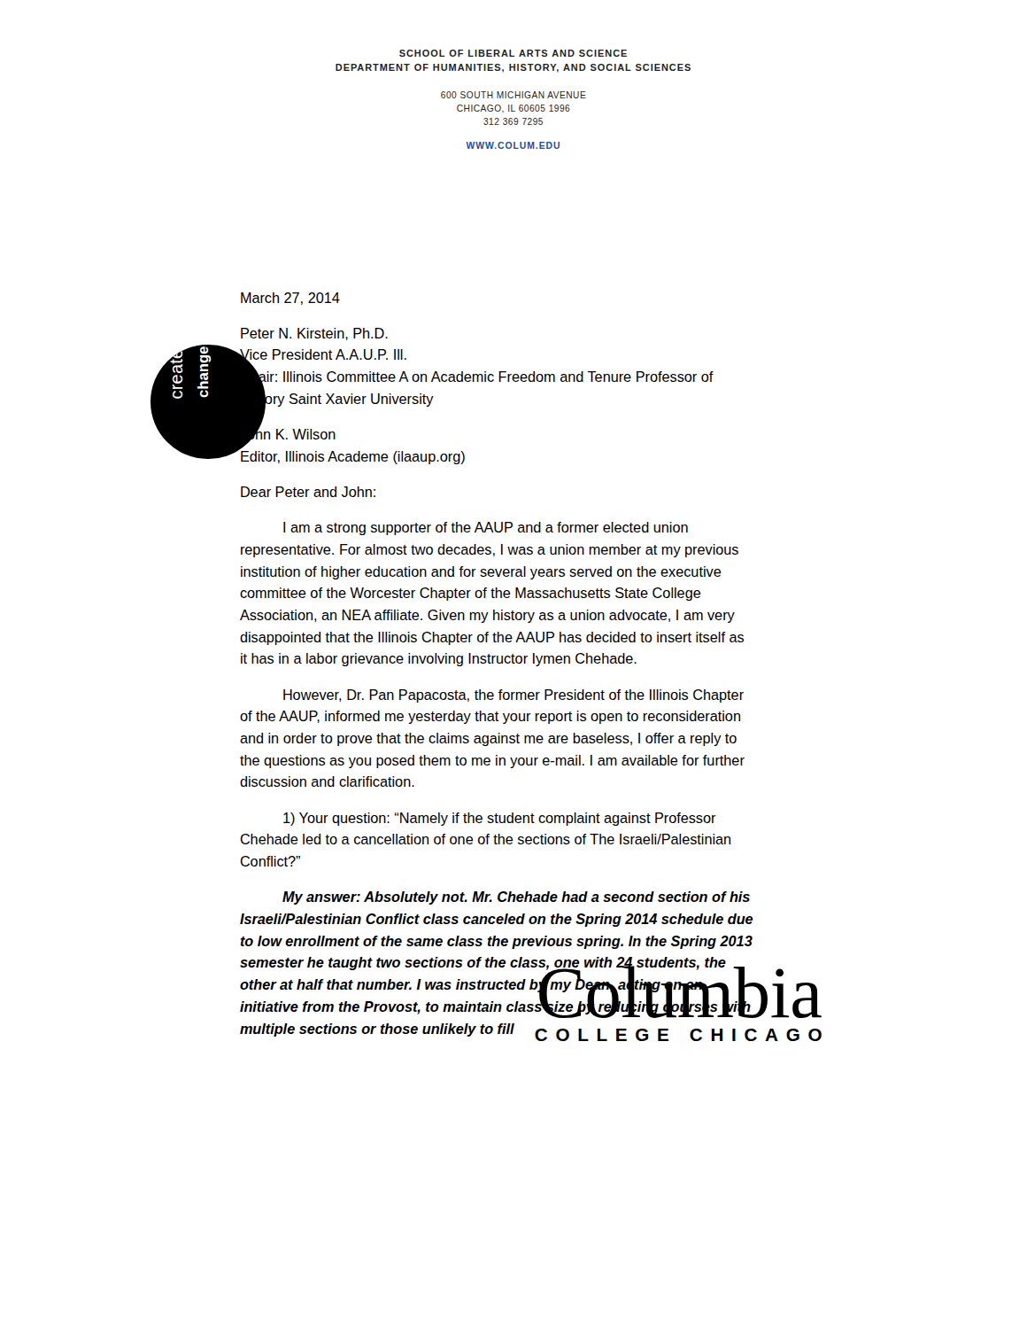SCHOOL OF LIBERAL ARTS AND SCIENCE
DEPARTMENT OF HUMANITIES, HISTORY, AND SOCIAL SCIENCES
600 SOUTH MICHIGAN AVENUE
CHICAGO, IL 60605 1996
312 369 7295
WWW.COLUM.EDU
create... change
March 27, 2014
Peter N. Kirstein, Ph.D.
Vice President A.A.U.P. Ill.
Chair: Illinois Committee A on Academic Freedom and Tenure Professor of History Saint Xavier University
John K. Wilson
Editor, Illinois Academe (ilaaup.org)
Dear Peter and John:
I am a strong supporter of the AAUP and a former elected union representative. For almost two decades, I was a union member at my previous institution of higher education and for several years served on the executive committee of the Worcester Chapter of the Massachusetts State College Association, an NEA affiliate. Given my history as a union advocate, I am very disappointed that the Illinois Chapter of the AAUP has decided to insert itself as it has in a labor grievance involving Instructor Iymen Chehade.
However, Dr. Pan Papacosta, the former President of the Illinois Chapter of the AAUP, informed me yesterday that your report is open to reconsideration and in order to prove that the claims against me are baseless, I offer a reply to the questions as you posed them to me in your e-mail. I am available for further discussion and clarification.
1) Your question: “Namely if the student complaint against Professor Chehade led to a cancellation of one of the sections of The Israeli/Palestinian Conflict?”
My answer: Absolutely not. Mr. Chehade had a second section of his Israeli/Palestinian Conflict class canceled on the Spring 2014 schedule due to low enrollment of the same class the previous spring. In the Spring 2013 semester he taught two sections of the class, one with 24 students, the other at half that number. I was instructed by my Dean, acting on an initiative from the Provost, to maintain class size by reducing courses with multiple sections or those unlikely to fill
Columbia COLLEGE CHICAGO